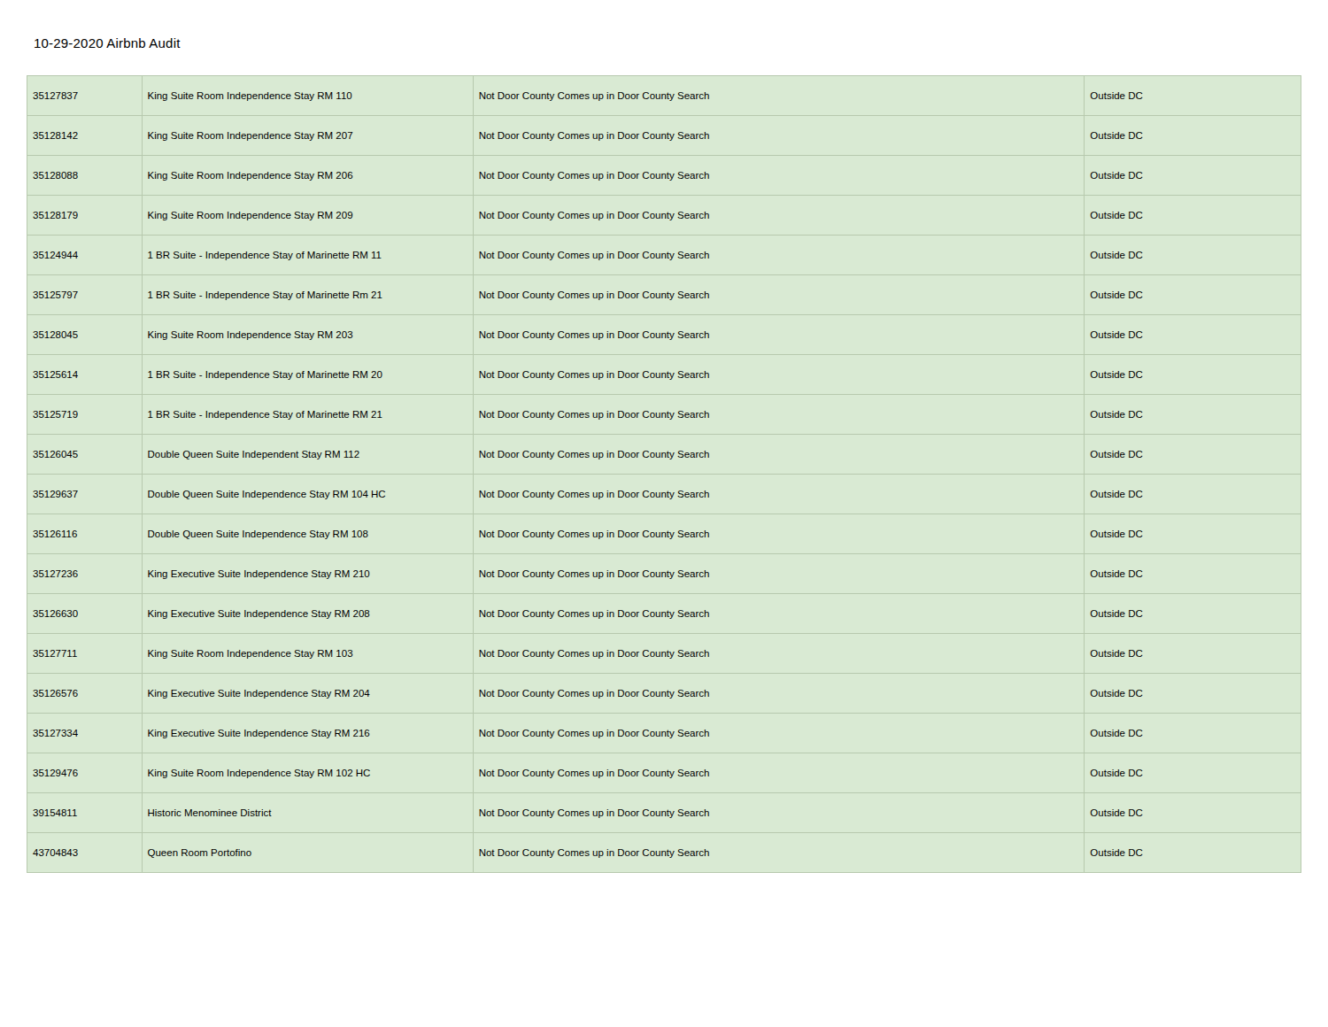10-29-2020 Airbnb Audit
| 35127837 | King Suite Room Independence Stay RM 110 | Not Door County Comes up in Door County Search | Outside DC |
| 35128142 | King Suite Room Independence Stay RM 207 | Not Door County Comes up in Door County Search | Outside DC |
| 35128088 | King Suite Room Independence Stay RM 206 | Not Door County Comes up in Door County Search | Outside DC |
| 35128179 | King Suite Room Independence Stay RM 209 | Not Door County Comes up in Door County Search | Outside DC |
| 35124944 | 1 BR Suite - Independence Stay of Marinette RM 11 | Not Door County Comes up in Door County Search | Outside DC |
| 35125797 | 1 BR Suite - Independence Stay of Marinette Rm 21 | Not Door County Comes up in Door County Search | Outside DC |
| 35128045 | King Suite Room Independence Stay RM 203 | Not Door County Comes up in Door County Search | Outside DC |
| 35125614 | 1 BR Suite - Independence Stay of Marinette RM 20 | Not Door County Comes up in Door County Search | Outside DC |
| 35125719 | 1 BR Suite - Independence Stay of Marinette RM 21 | Not Door County Comes up in Door County Search | Outside DC |
| 35126045 | Double Queen Suite Independent Stay RM 112 | Not Door County Comes up in Door County Search | Outside DC |
| 35129637 | Double Queen Suite Independence Stay RM 104 HC | Not Door County Comes up in Door County Search | Outside DC |
| 35126116 | Double Queen Suite Independence Stay RM 108 | Not Door County Comes up in Door County Search | Outside DC |
| 35127236 | King Executive Suite Independence Stay RM 210 | Not Door County Comes up in Door County Search | Outside DC |
| 35126630 | King Executive Suite Independence Stay RM 208 | Not Door County Comes up in Door County Search | Outside DC |
| 35127711 | King Suite Room Independence Stay RM 103 | Not Door County Comes up in Door County Search | Outside DC |
| 35126576 | King Executive Suite Independence Stay RM 204 | Not Door County Comes up in Door County Search | Outside DC |
| 35127334 | King Executive Suite Independence Stay RM 216 | Not Door County Comes up in Door County Search | Outside DC |
| 35129476 | King Suite Room Independence Stay RM 102 HC | Not Door County Comes up in Door County Search | Outside DC |
| 39154811 | Historic Menominee District | Not Door County Comes up in Door County Search | Outside DC |
| 43704843 | Queen Room Portofino | Not Door County Comes up in Door County Search | Outside DC |